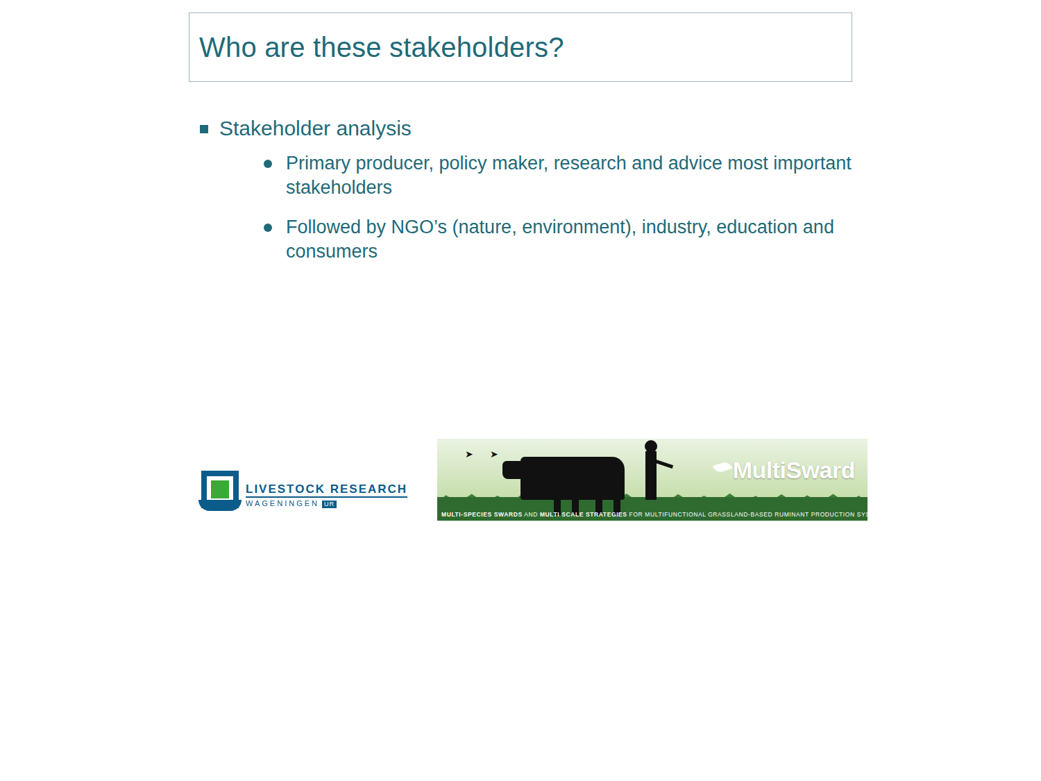Who are these stakeholders?
Stakeholder analysis
Primary producer, policy maker, research and advice most important stakeholders
Followed by NGO’s (nature, environment), industry, education and consumers
LIVESTOCK RESEARCH
WAGENINGEN UR
➤ ➤
Multi Sward
MULTI-SPECIES SWARDS AND MULTI SCALE STRATEGIES FOR MULTIFUNCTIONAL GRASSLAND-BASED RUMINANT PRODUCTION SYSTEMS